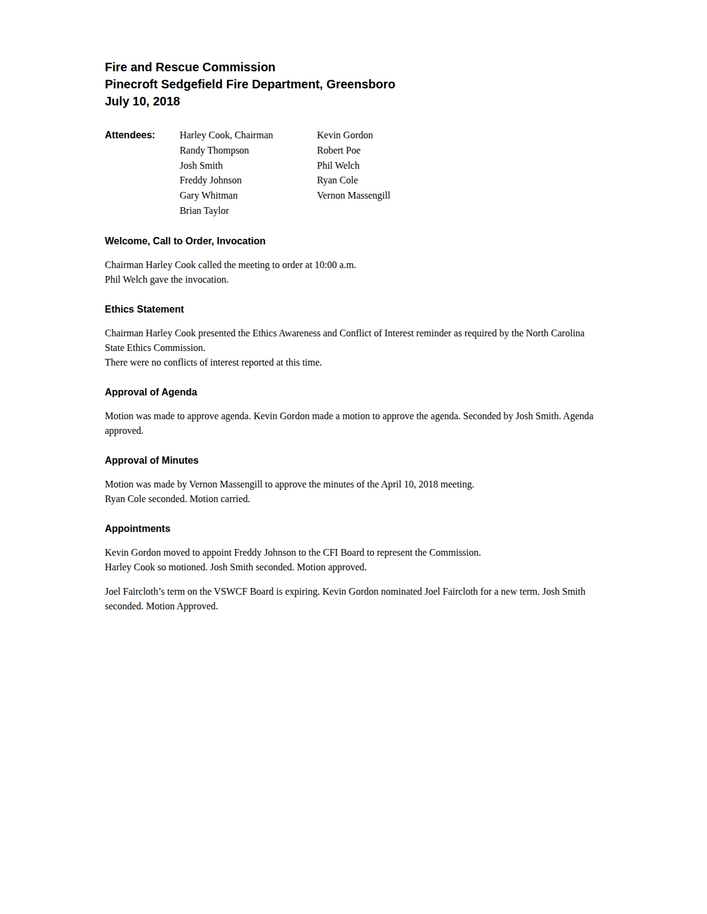Fire and Rescue Commission
Pinecroft Sedgefield Fire Department, Greensboro
July 10, 2018
| Attendees: | Harley Cook, Chairman Randy Thompson Josh Smith Freddy Johnson Gary Whitman Brian Taylor | Kevin Gordon Robert Poe Phil Welch Ryan Cole Vernon Massengill |
Welcome, Call to Order, Invocation
Chairman Harley Cook called the meeting to order at 10:00 a.m.
Phil Welch gave the invocation.
Ethics Statement
Chairman Harley Cook presented the Ethics Awareness and Conflict of Interest reminder as required by the North Carolina State Ethics Commission.
There were no conflicts of interest reported at this time.
Approval of Agenda
Motion was made to approve agenda. Kevin Gordon made a motion to approve the agenda. Seconded by Josh Smith. Agenda approved.
Approval of Minutes
Motion was made by Vernon Massengill to approve the minutes of the April 10, 2018 meeting.
Ryan Cole seconded. Motion carried.
Appointments
Kevin Gordon moved to appoint Freddy Johnson to the CFI Board to represent the Commission.
Harley Cook so motioned. Josh Smith seconded. Motion approved.
Joel Faircloth’s term on the VSWCF Board is expiring. Kevin Gordon nominated Joel Faircloth for a new term. Josh Smith seconded. Motion Approved.